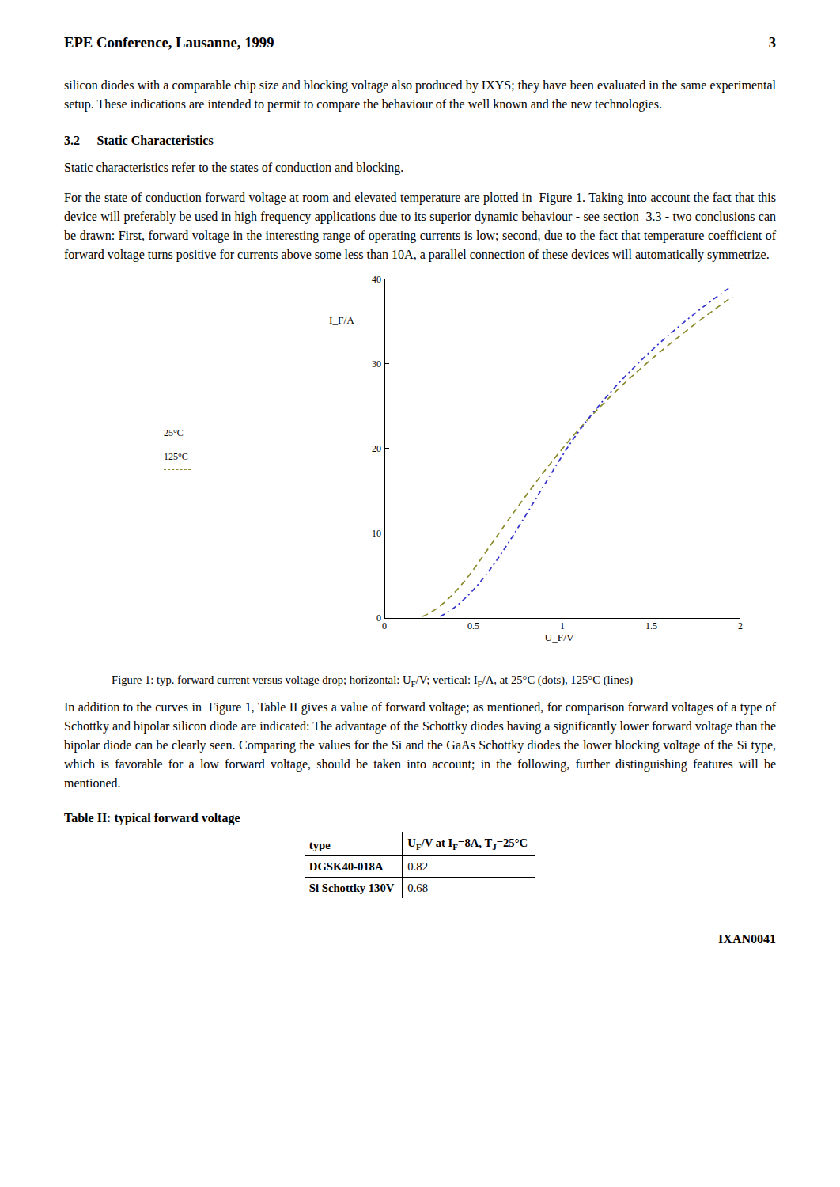EPE Conference, Lausanne, 1999 3
silicon diodes with a comparable chip size and blocking voltage also produced by IXYS; they have been evaluated in the same experimental setup. These indications are intended to permit to compare the behaviour of the well known and the new technologies.
3.2 Static Characteristics
Static characteristics refer to the states of conduction and blocking.
For the state of conduction forward voltage at room and elevated temperature are plotted in Figure 1. Taking into account the fact that this device will preferably be used in high frequency applications due to its superior dynamic behaviour - see section 3.3 - two conclusions can be drawn: First, forward voltage in the interesting range of operating currents is low; second, due to the fact that temperature coefficient of forward voltage turns positive for currents above some less than 10A, a parallel connection of these devices will automatically symmetrize.
25°C 125°C
I_F/A
U_F/V
40
30
20
10
0
0
0.5
1
1.5
2
Figure 1: typ. forward current versus voltage drop; horizontal: UF/V; vertical: IF/A, at 25°C (dots), 125°C (lines)
In addition to the curves in Figure 1, Table II gives a value of forward voltage; as mentioned, for comparison forward voltages of a type of Schottky and bipolar silicon diode are indicated: The advantage of the Schottky diodes having a significantly lower forward voltage than the bipolar diode can be clearly seen. Comparing the values for the Si and the GaAs Schottky diodes the lower blocking voltage of the Si type, which is favorable for a low forward voltage, should be taken into account; in the following, further distinguishing features will be mentioned.
Table II: typical forward voltage
| type | U F /V at I F =8A, T J =25°C |
| --- | --- |
| DGSK40-018A | 0.82 |
| Si Schottky 130V | 0.68 |
IXAN0041